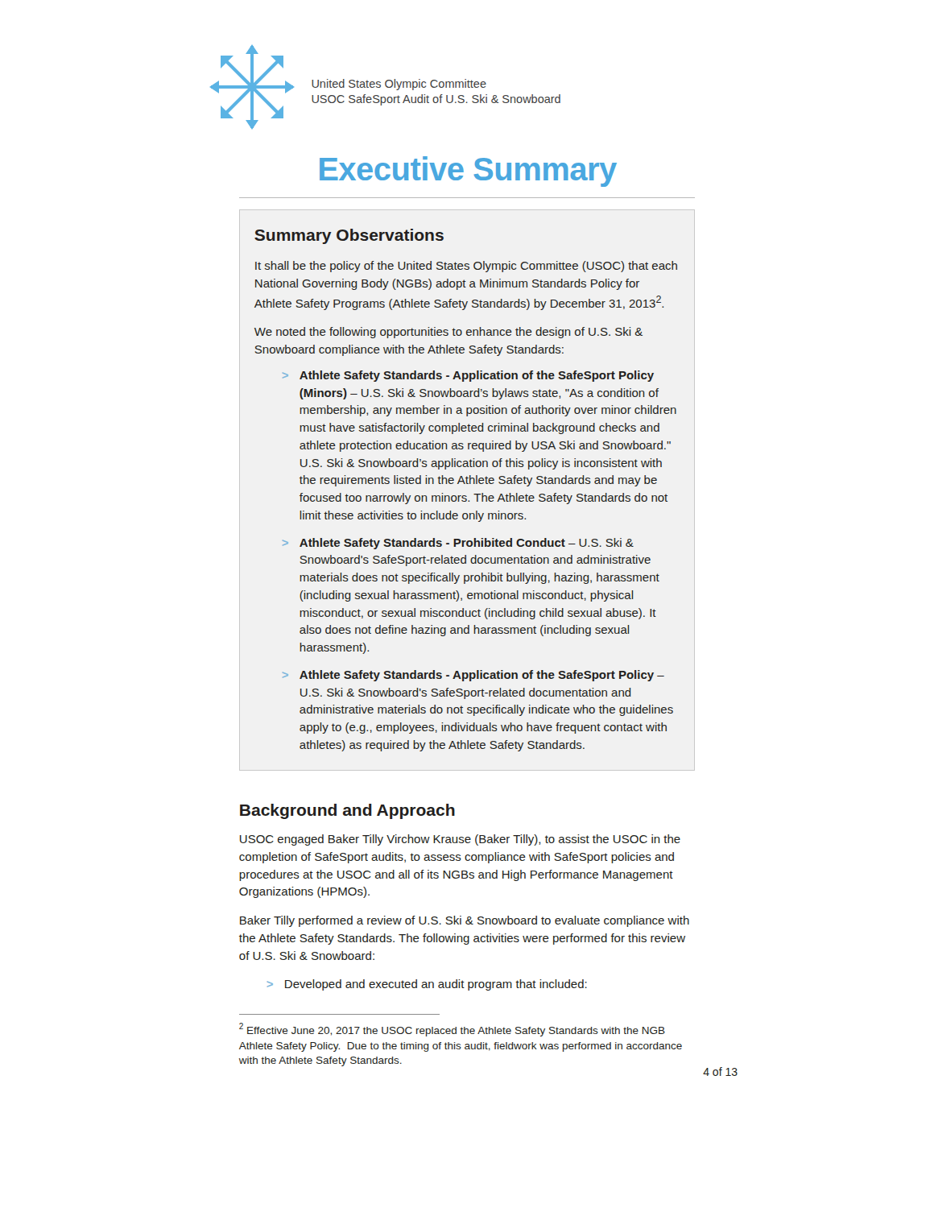United States Olympic Committee
USOC SafeSport Audit of U.S. Ski & Snowboard
Executive Summary
Summary Observations
It shall be the policy of the United States Olympic Committee (USOC) that each National Governing Body (NGBs) adopt a Minimum Standards Policy for Athlete Safety Programs (Athlete Safety Standards) by December 31, 20132.
We noted the following opportunities to enhance the design of U.S. Ski & Snowboard compliance with the Athlete Safety Standards:
Athlete Safety Standards - Application of the SafeSport Policy (Minors) – U.S. Ski & Snowboard’s bylaws state, "As a condition of membership, any member in a position of authority over minor children must have satisfactorily completed criminal background checks and athlete protection education as required by USA Ski and Snowboard." U.S. Ski & Snowboard’s application of this policy is inconsistent with the requirements listed in the Athlete Safety Standards and may be focused too narrowly on minors. The Athlete Safety Standards do not limit these activities to include only minors.
Athlete Safety Standards - Prohibited Conduct – U.S. Ski & Snowboard's SafeSport-related documentation and administrative materials does not specifically prohibit bullying, hazing, harassment (including sexual harassment), emotional misconduct, physical misconduct, or sexual misconduct (including child sexual abuse). It also does not define hazing and harassment (including sexual harassment).
Athlete Safety Standards - Application of the SafeSport Policy – U.S. Ski & Snowboard's SafeSport-related documentation and administrative materials do not specifically indicate who the guidelines apply to (e.g., employees, individuals who have frequent contact with athletes) as required by the Athlete Safety Standards.
Background and Approach
USOC engaged Baker Tilly Virchow Krause (Baker Tilly), to assist the USOC in the completion of SafeSport audits, to assess compliance with SafeSport policies and procedures at the USOC and all of its NGBs and High Performance Management Organizations (HPMOs).
Baker Tilly performed a review of U.S. Ski & Snowboard to evaluate compliance with the Athlete Safety Standards. The following activities were performed for this review of U.S. Ski & Snowboard:
Developed and executed an audit program that included:
2 Effective June 20, 2017 the USOC replaced the Athlete Safety Standards with the NGB Athlete Safety Policy. Due to the timing of this audit, fieldwork was performed in accordance with the Athlete Safety Standards.
4 of 13